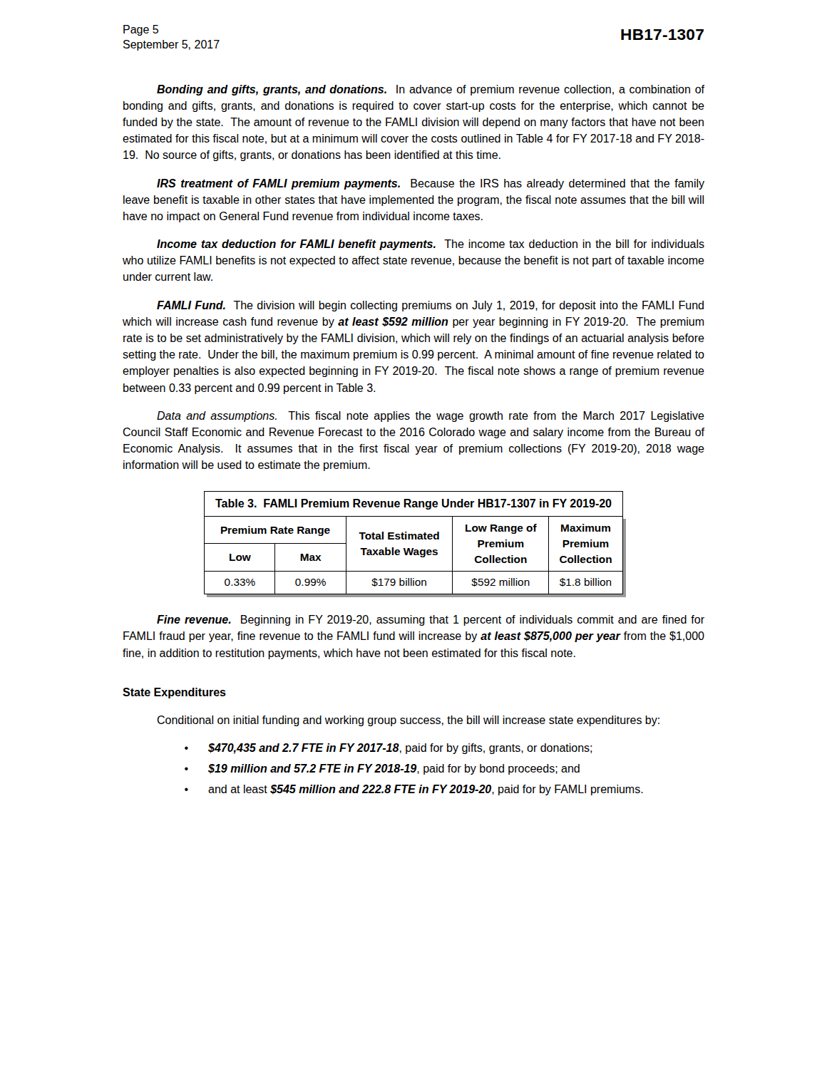Page 5
September 5, 2017
HB17-1307
Bonding and gifts, grants, and donations. In advance of premium revenue collection, a combination of bonding and gifts, grants, and donations is required to cover start-up costs for the enterprise, which cannot be funded by the state. The amount of revenue to the FAMLI division will depend on many factors that have not been estimated for this fiscal note, but at a minimum will cover the costs outlined in Table 4 for FY 2017-18 and FY 2018-19. No source of gifts, grants, or donations has been identified at this time.
IRS treatment of FAMLI premium payments. Because the IRS has already determined that the family leave benefit is taxable in other states that have implemented the program, the fiscal note assumes that the bill will have no impact on General Fund revenue from individual income taxes.
Income tax deduction for FAMLI benefit payments. The income tax deduction in the bill for individuals who utilize FAMLI benefits is not expected to affect state revenue, because the benefit is not part of taxable income under current law.
FAMLI Fund. The division will begin collecting premiums on July 1, 2019, for deposit into the FAMLI Fund which will increase cash fund revenue by at least $592 million per year beginning in FY 2019-20. The premium rate is to be set administratively by the FAMLI division, which will rely on the findings of an actuarial analysis before setting the rate. Under the bill, the maximum premium is 0.99 percent. A minimal amount of fine revenue related to employer penalties is also expected beginning in FY 2019-20. The fiscal note shows a range of premium revenue between 0.33 percent and 0.99 percent in Table 3.
Data and assumptions. This fiscal note applies the wage growth rate from the March 2017 Legislative Council Staff Economic and Revenue Forecast to the 2016 Colorado wage and salary income from the Bureau of Economic Analysis. It assumes that in the first fiscal year of premium collections (FY 2019-20), 2018 wage information will be used to estimate the premium.
Table 3. FAMLI Premium Revenue Range Under HB17-1307 in FY 2019-20
| Premium Rate Range | Total Estimated Taxable Wages | Low Range of Premium Collection | Maximum Premium Collection |
| --- | --- | --- | --- |
| Low | Max |
| 0.33% | 0.99% | $179 billion | $592 million | $1.8 billion |
Fine revenue. Beginning in FY 2019-20, assuming that 1 percent of individuals commit and are fined for FAMLI fraud per year, fine revenue to the FAMLI fund will increase by at least $875,000 per year from the $1,000 fine, in addition to restitution payments, which have not been estimated for this fiscal note.
State Expenditures
Conditional on initial funding and working group success, the bill will increase state expenditures by:
$470,435 and 2.7 FTE in FY 2017-18, paid for by gifts, grants, or donations;
$19 million and 57.2 FTE in FY 2018-19, paid for by bond proceeds; and
and at least $545 million and 222.8 FTE in FY 2019-20, paid for by FAMLI premiums.